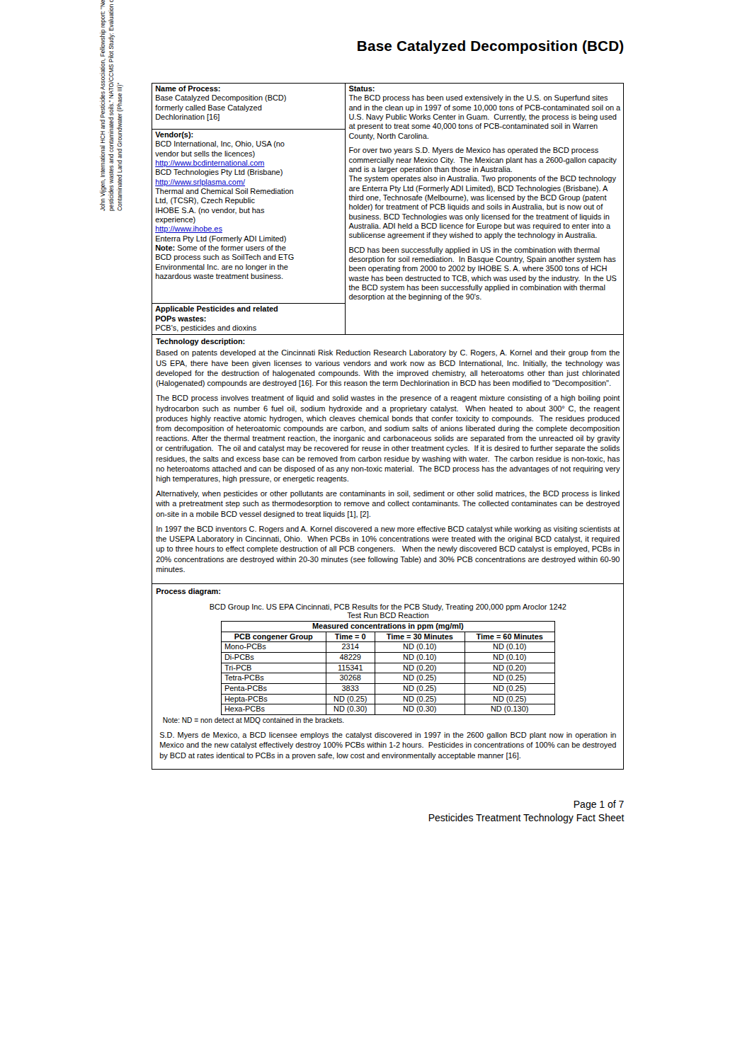John Vijgen, International HCH and Pesticides Association, Fellowship report: "New and emerging techniques for the destruction and treatment of pesticides wastes and contaminated soils." NATO/CCMS Pilot Study: Evaluation of Demonstrated and Emerging Technologies for the Treatment of Contaminated Land and Groundwater (Phase III)"
Base Catalyzed Decomposition (BCD)
| Name of Process: Base Catalyzed Decomposition (BCD) formerly called Base Catalyzed Dechlorination [16] | Status: The BCD process has been used extensively in the U.S. on Superfund sites and in the clean up in 1997 of some 10,000 tons of PCB-contaminated soil on a U.S. Navy Public Works Center in Guam. Currently, the process is being used at present to treat some 40,000 tons of PCB-contaminated soil in Warren County, North Carolina. For over two years S.D. Myers de Mexico has operated the BCD process commercially near Mexico City. The Mexican plant has a 2600-gallon capacity and is a larger operation than those in Australia. The system operates also in Australia. Two proponents of the BCD technology are Enterra Pty Ltd (Formerly ADI Limited), BCD Technologies (Brisbane). A third one, Technosafe (Melbourne), was licensed by the BCD Group (patent holder) for treatment of PCB liquids and soils in Australia, but is now out of business. BCD Technologies was only licensed for the treatment of liquids in Australia. ADI held a BCD licence for Europe but was required to enter into a sublicense agreement if they wished to apply the technology in Australia. BCD has been successfully applied in US in the combination with thermal desorption for soil remediation. In Basque Country, Spain another system has been operating from 2000 to 2002 by IHOBE S. A. where 3500 tons of HCH waste has been destructed to TCB, which was used by the industry. In the US the BCD system has been successfully applied in combination with thermal desorption at the beginning of the 90's. |
| Vendor(s): BCD International, Inc, Ohio, USA (no vendor but sells the licences) http://www.bcdinternational.com BCD Technologies Pty Ltd (Brisbane) http://www.srlplasma.com/ Thermal and Chemical Soil Remediation Ltd, (TCSR), Czech Republic IHOBE S.A. (no vendor, but has experience) http://www.ihobe.es Enterra Pty Ltd (Formerly ADI Limited) Note: Some of the former users of the BCD process such as SoilTech and ETG Environmental Inc. are no longer in the hazardous waste treatment business. |
| Applicable Pesticides and related POPs wastes: PCB's, pesticides and dioxins |
Technology description:
Based on patents developed at the Cincinnati Risk Reduction Research Laboratory by C. Rogers, A. Kornel and their group from the US EPA, there have been given licenses to various vendors and work now as BCD International, Inc. Initially, the technology was developed for the destruction of halogenated compounds. With the improved chemistry, all heteroatoms other than just chlorinated (Halogenated) compounds are destroyed [16]. For this reason the term Dechlorination in BCD has been modified to "Decomposition".
The BCD process involves treatment of liquid and solid wastes in the presence of a reagent mixture consisting of a high boiling point hydrocarbon such as number 6 fuel oil, sodium hydroxide and a proprietary catalyst. When heated to about 300° C, the reagent produces highly reactive atomic hydrogen, which cleaves chemical bonds that confer toxicity to compounds. The residues produced from decomposition of heteroatomic compounds are carbon, and sodium salts of anions liberated during the complete decomposition reactions. After the thermal treatment reaction, the inorganic and carbonaceous solids are separated from the unreacted oil by gravity or centrifugation. The oil and catalyst may be recovered for reuse in other treatment cycles. If it is desired to further separate the solids residues, the salts and excess base can be removed from carbon residue by washing with water. The carbon residue is non-toxic, has no heteroatoms attached and can be disposed of as any non-toxic material. The BCD process has the advantages of not requiring very high temperatures, high pressure, or energetic reagents.
Alternatively, when pesticides or other pollutants are contaminants in soil, sediment or other solid matrices, the BCD process is linked with a pretreatment step such as thermodesorption to remove and collect contaminants. The collected contaminates can be destroyed on-site in a mobile BCD vessel designed to treat liquids [1], [2].
In 1997 the BCD inventors C. Rogers and A. Kornel discovered a new more effective BCD catalyst while working as visiting scientists at the USEPA Laboratory in Cincinnati, Ohio. When PCBs in 10% concentrations were treated with the original BCD catalyst, it required up to three hours to effect complete destruction of all PCB congeners. When the newly discovered BCD catalyst is employed, PCBs in 20% concentrations are destroyed within 20-30 minutes (see following Table) and 30% PCB concentrations are destroyed within 60-90 minutes.
Process diagram:
BCD Group Inc. US EPA Cincinnati, PCB Results for the PCB Study, Treating 200,000 ppm Aroclor 1242 Test Run BCD Reaction
| Measured concentrations in ppm (mg/ml) |
| --- |
| PCB congener Group | Time = 0 | Time = 30 Minutes | Time = 60 Minutes |
| Mono-PCBs | 2314 | ND (0.10) | ND (0.10) |
| Di-PCBs | 48229 | ND (0.10) | ND (0.10) |
| Tri-PCB | 115341 | ND (0.20) | ND (0.20) |
| Tetra-PCBs | 30268 | ND (0.25) | ND (0.25) |
| Penta-PCBs | 3833 | ND (0.25) | ND (0.25) |
| Hepta-PCBs | ND (0.25) | ND (0.25) | ND (0.25) |
| Hexa-PCBs | ND (0.30) | ND (0.30) | ND (0.130) |
Note: ND = non detect at MDQ contained in the brackets.
S.D. Myers de Mexico, a BCD licensee employs the catalyst discovered in 1997 in the 2600 gallon BCD plant now in operation in Mexico and the new catalyst effectively destroy 100% PCBs within 1-2 hours. Pesticides in concentrations of 100% can be destroyed by BCD at rates identical to PCBs in a proven safe, low cost and environmentally acceptable manner [16].
Page 1 of 7
Pesticides Treatment Technology Fact Sheet